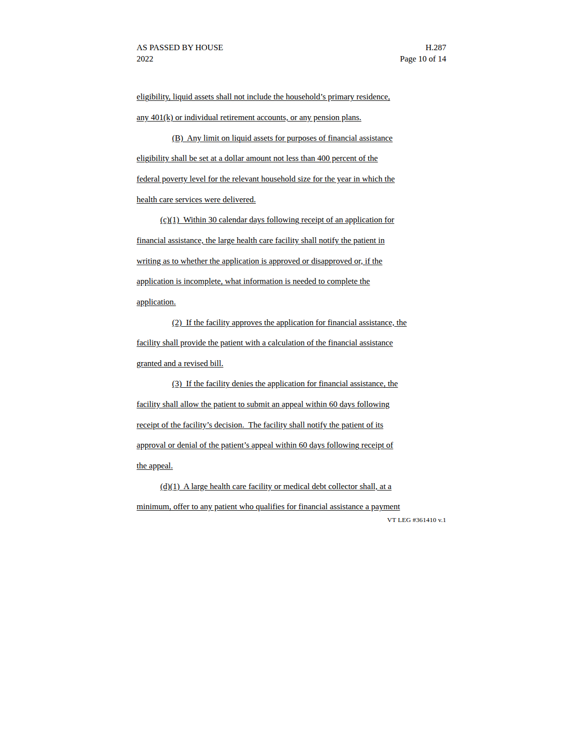AS PASSED BY HOUSE
2022
H.287
Page 10 of 14
eligibility, liquid assets shall not include the household’s primary residence,
any 401(k) or individual retirement accounts, or any pension plans.
(B) Any limit on liquid assets for purposes of financial assistance
eligibility shall be set at a dollar amount not less than 400 percent of the
federal poverty level for the relevant household size for the year in which the
health care services were delivered.
(c)(1) Within 30 calendar days following receipt of an application for
financial assistance, the large health care facility shall notify the patient in
writing as to whether the application is approved or disapproved or, if the
application is incomplete, what information is needed to complete the
application.
(2) If the facility approves the application for financial assistance, the
facility shall provide the patient with a calculation of the financial assistance
granted and a revised bill.
(3) If the facility denies the application for financial assistance, the
facility shall allow the patient to submit an appeal within 60 days following
receipt of the facility’s decision. The facility shall notify the patient of its
approval or denial of the patient’s appeal within 60 days following receipt of
the appeal.
(d)(1) A large health care facility or medical debt collector shall, at a
minimum, offer to any patient who qualifies for financial assistance a payment
VT LEG #361410 v.1